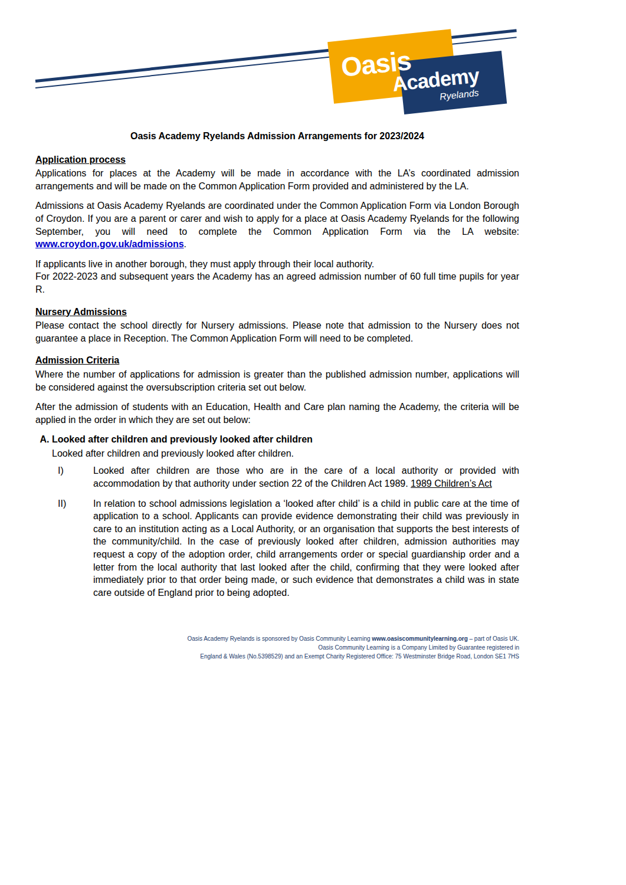Oasis
Academy
Ryelands
Oasis Academy Ryelands Admission Arrangements for 2023/2024
Application process
Applications for places at the Academy will be made in accordance with the LA’s coordinated admission arrangements and will be made on the Common Application Form provided and administered by the LA.
Admissions at Oasis Academy Ryelands are coordinated under the Common Application Form via London Borough of Croydon. If you are a parent or carer and wish to apply for a place at Oasis Academy Ryelands for the following September, you will need to complete the Common Application Form via the LA website: www.croydon.gov.uk/admissions.
If applicants live in another borough, they must apply through their local authority.
For 2022-2023 and subsequent years the Academy has an agreed admission number of 60 full time pupils for year R.
Nursery Admissions
Please contact the school directly for Nursery admissions. Please note that admission to the Nursery does not guarantee a place in Reception. The Common Application Form will need to be completed.
Admission Criteria
Where the number of applications for admission is greater than the published admission number, applications will be considered against the oversubscription criteria set out below.
After the admission of students with an Education, Health and Care plan naming the Academy, the criteria will be applied in the order in which they are set out below:
Looked after children and previously looked after children
Looked after children and previously looked after children.
I) Looked after children are those who are in the care of a local authority or provided with accommodation by that authority under section 22 of the Children Act 1989. 1989 Children’s Act
II) In relation to school admissions legislation a ‘looked after child’ is a child in public care at the time of application to a school. Applicants can provide evidence demonstrating their child was previously in care to an institution acting as a Local Authority, or an organisation that supports the best interests of the community/child. In the case of previously looked after children, admission authorities may request a copy of the adoption order, child arrangements order or special guardianship order and a letter from the local authority that last looked after the child, confirming that they were looked after immediately prior to that order being made, or such evidence that demonstrates a child was in state care outside of England prior to being adopted.
Oasis Academy Ryelands is sponsored by Oasis Community Learning www.oasiscommunitylearning.org – part of Oasis UK.
Oasis Community Learning is a Company Limited by Guarantee registered in
England & Wales (No.5398529) and an Exempt Charity Registered Office: 75 Westminster Bridge Road, London SE1 7HS